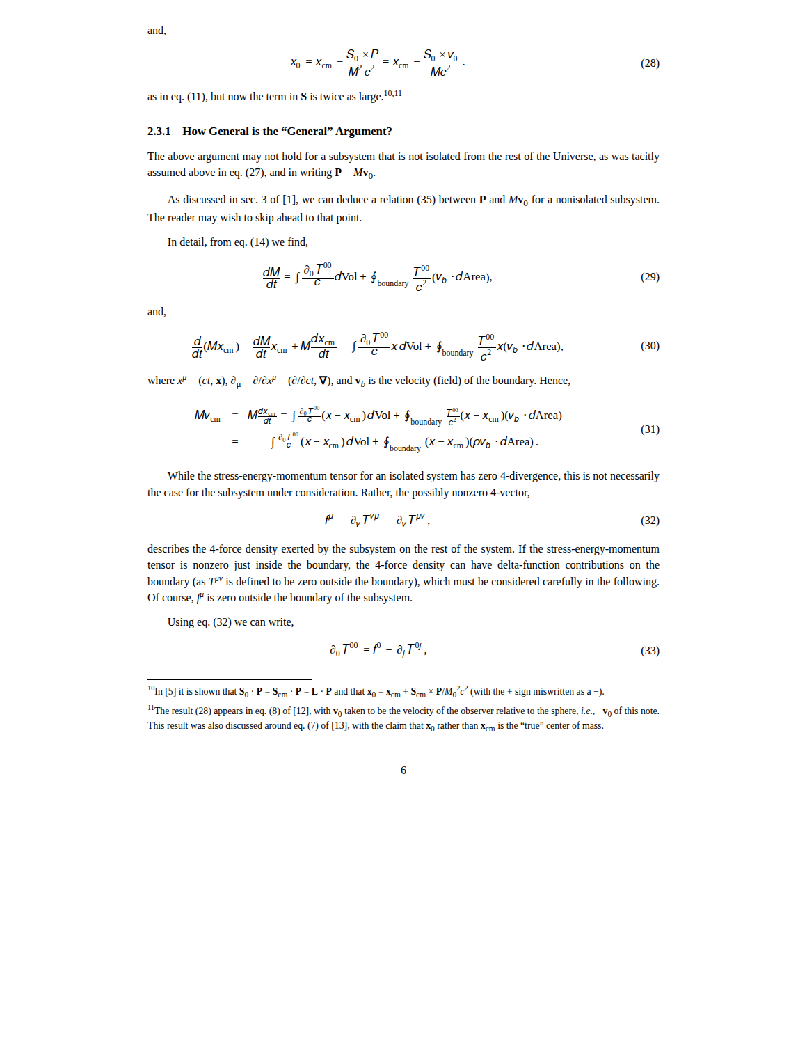and,
x0 = xcm − S0×P M2c2 = xcm − S0×v0 Mc2 .
(28)
as in eq. (11), but now the term in S is twice as large.10,11
2.3.1 How General is the “General” Argument?
The above argument may not hold for a subsystem that is not isolated from the rest of the Universe, as was tacitly assumed above in eq. (27), and in writing P = Mv0.
As discussed in sec. 3 of [1], we can deduce a relation (35) between P and Mv0 for a nonisolated subsystem. The reader may wish to skip ahead to that point.
In detail, from eq. (14) we find,
dMdt = ∫ ∂0T00c dVol + ∮boundary T00c2 (vb⋅dArea) ,
(29)
and,
ddt (Mxcm) = dMdt xcm + M dxcmdt = ∫ ∂0T00c xdVol + ∮boundary T00c2 x (vb⋅dArea) ,
(30)
where xμ = (ct, x), ∂μ = ∂/∂xμ = (∂/∂ct, ∇), and vb is the velocity (field) of the boundary. Hence,
Mvcm = M dxcmdt = ∫ ∂0T00c (x−xcm) dVol + ∮boundary T00c2 (x−xcm) (vb⋅dArea) = ∫ ∂0T00c (x−xcm) dVol + ∮boundary (x−xcm) (ρvb⋅dArea) .
(31)
While the stress-energy-momentum tensor for an isolated system has zero 4-divergence, this is not necessarily the case for the subsystem under consideration. Rather, the possibly nonzero 4-vector,
fμ = ∂ν Tνμ = ∂ν Tμν ,
(32)
describes the 4-force density exerted by the subsystem on the rest of the system. If the stress-energy-momentum tensor is nonzero just inside the boundary, the 4-force density can have delta-function contributions on the boundary (as Tμν is defined to be zero outside the boundary), which must be considered carefully in the following. Of course, fμ is zero outside the boundary of the subsystem.
Using eq. (32) we can write,
∂0 T00 = f0 − ∂j T0j ,
(33)
10In [5] it is shown that S0 · P = Scm · P = L · P and that x0 = xcm + Scm × P/M02c2 (with the + sign miswritten as a −).
11The result (28) appears in eq. (8) of [12], with v0 taken to be the velocity of the observer relative to the sphere, i.e., −v0 of this note. This result was also discussed around eq. (7) of [13], with the claim that x0 rather than xcm is the “true” center of mass.
6